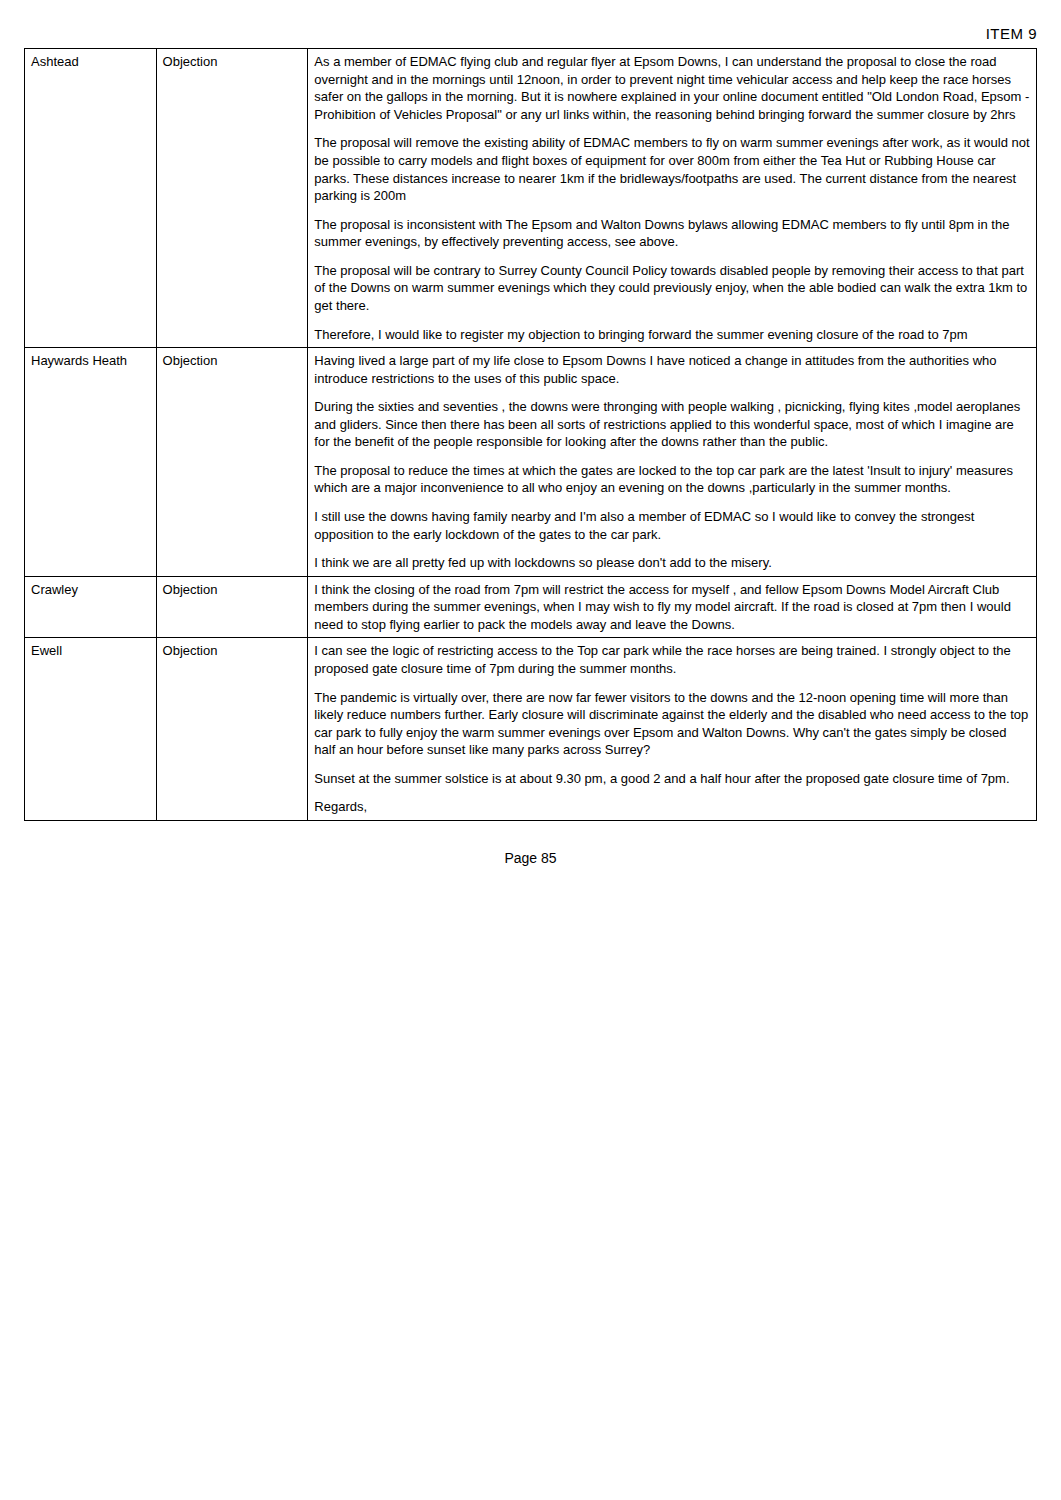ITEM 9
| Ashtead | Objection | As a member of EDMAC flying club and regular flyer at Epsom Downs, I can understand the proposal to close the road overnight and in the mornings until 12noon, in order to prevent night time vehicular access and help keep the race horses safer on the gallops in the morning. But it is nowhere explained in your online document entitled "Old London Road, Epsom - Prohibition of Vehicles Proposal" or any url links within, the reasoning behind bringing forward the summer closure by 2hrs The proposal will remove the existing ability of EDMAC members to fly on warm summer evenings after work, as it would not be possible to carry models and flight boxes of equipment for over 800m from either the Tea Hut or Rubbing House car parks. These distances increase to nearer 1km if the bridleways/footpaths are used. The current distance from the nearest parking is 200m The proposal is inconsistent with The Epsom and Walton Downs bylaws allowing EDMAC members to fly until 8pm in the summer evenings, by effectively preventing access, see above. The proposal will be contrary to Surrey County Council Policy towards disabled people by removing their access to that part of the Downs on warm summer evenings which they could previously enjoy, when the able bodied can walk the extra 1km to get there. Therefore, I would like to register my objection to bringing forward the summer evening closure of the road to 7pm |
| Haywards Heath | Objection | Having lived a large part of my life close to Epsom Downs I have noticed a change in attitudes from the authorities who introduce restrictions to the uses of this public space. During the sixties and seventies , the downs were thronging with people walking , picnicking, flying kites ,model aeroplanes and gliders. Since then there has been all sorts of restrictions applied to this wonderful space, most of which I imagine are for the benefit of the people responsible for looking after the downs rather than the public. The proposal to reduce the times at which the gates are locked to the top car park are the latest 'Insult to injury' measures which are a major inconvenience to all who enjoy an evening on the downs ,particularly in the summer months. I still use the downs having family nearby and I'm also a member of EDMAC so I would like to convey the strongest opposition to the early lockdown of the gates to the car park. I think we are all pretty fed up with lockdowns so please don't add to the misery. |
| Crawley | Objection | I think the closing of the road from 7pm will restrict the access for myself , and fellow Epsom Downs Model Aircraft Club members during the summer evenings, when I may wish to fly my model aircraft. If the road is closed at 7pm then I would need to stop flying earlier to pack the models away and leave the Downs. |
| Ewell | Objection | I can see the logic of restricting access to the Top car park while the race horses are being trained. I strongly object to the proposed gate closure time of 7pm during the summer months. The pandemic is virtually over, there are now far fewer visitors to the downs and the 12-noon opening time will more than likely reduce numbers further. Early closure will discriminate against the elderly and the disabled who need access to the top car park to fully enjoy the warm summer evenings over Epsom and Walton Downs. Why can't the gates simply be closed half an hour before sunset like many parks across Surrey? Sunset at the summer solstice is at about 9.30 pm, a good 2 and a half hour after the proposed gate closure time of 7pm. Regards, |
Page 85